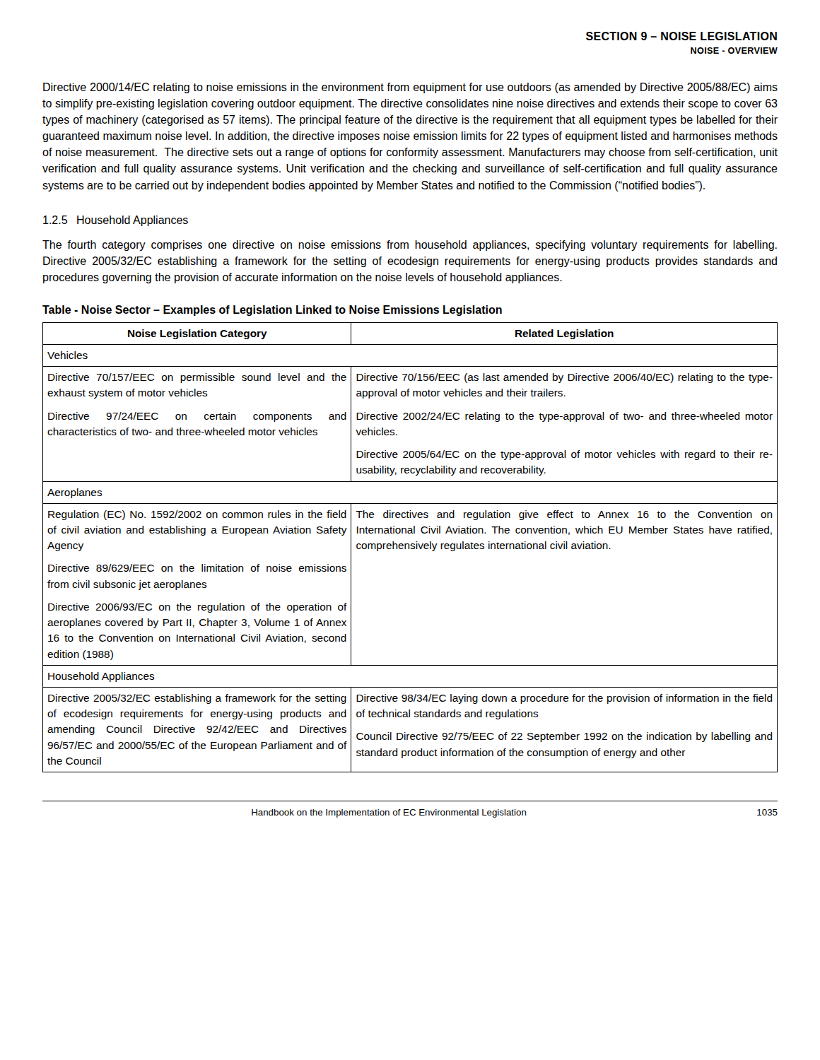SECTION 9 – NOISE LEGISLATION
NOISE - OVERVIEW
Directive 2000/14/EC relating to noise emissions in the environment from equipment for use outdoors (as amended by Directive 2005/88/EC) aims to simplify pre-existing legislation covering outdoor equipment. The directive consolidates nine noise directives and extends their scope to cover 63 types of machinery (categorised as 57 items). The principal feature of the directive is the requirement that all equipment types be labelled for their guaranteed maximum noise level. In addition, the directive imposes noise emission limits for 22 types of equipment listed and harmonises methods of noise measurement. The directive sets out a range of options for conformity assessment. Manufacturers may choose from self-certification, unit verification and full quality assurance systems. Unit verification and the checking and surveillance of self-certification and full quality assurance systems are to be carried out by independent bodies appointed by Member States and notified to the Commission (“notified bodies”).
1.2.5 Household Appliances
The fourth category comprises one directive on noise emissions from household appliances, specifying voluntary requirements for labelling. Directive 2005/32/EC establishing a framework for the setting of ecodesign requirements for energy-using products provides standards and procedures governing the provision of accurate information on the noise levels of household appliances.
Table - Noise Sector – Examples of Legislation Linked to Noise Emissions Legislation
| Noise Legislation Category | Related Legislation |
| --- | --- |
| Vehicles |
| Directive 70/157/EEC on permissible sound level and the exhaust system of motor vehicles Directive 97/24/EEC on certain components and characteristics of two- and three-wheeled motor vehicles | Directive 70/156/EEC (as last amended by Directive 2006/40/EC) relating to the type-approval of motor vehicles and their trailers. Directive 2002/24/EC relating to the type-approval of two- and three-wheeled motor vehicles. Directive 2005/64/EC on the type-approval of motor vehicles with regard to their re-usability, recyclability and recoverability. |
| Aeroplanes |
| Regulation (EC) No. 1592/2002 on common rules in the field of civil aviation and establishing a European Aviation Safety Agency Directive 89/629/EEC on the limitation of noise emissions from civil subsonic jet aeroplanes Directive 2006/93/EC on the regulation of the operation of aeroplanes covered by Part II, Chapter 3, Volume 1 of Annex 16 to the Convention on International Civil Aviation, second edition (1988) | The directives and regulation give effect to Annex 16 to the Convention on International Civil Aviation. The convention, which EU Member States have ratified, comprehensively regulates international civil aviation. |
| Household Appliances |
| Directive 2005/32/EC establishing a framework for the setting of ecodesign requirements for energy-using products and amending Council Directive 92/42/EEC and Directives 96/57/EC and 2000/55/EC of the European Parliament and of the Council | Directive 98/34/EC laying down a procedure for the provision of information in the field of technical standards and regulations Council Directive 92/75/EEC of 22 September 1992 on the indication by labelling and standard product information of the consumption of energy and other |
Handbook on the Implementation of EC Environmental Legislation
1035